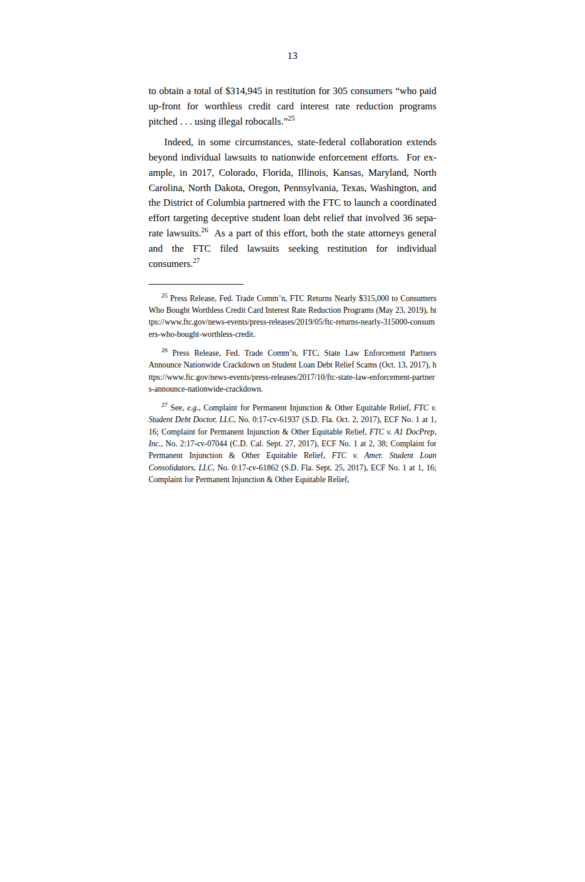13
to obtain a total of $314,945 in restitution for 305 consumers “who paid up-front for worthless credit card interest rate reduction programs pitched . . . using illegal robocalls.”25
Indeed, in some circumstances, state-federal collaboration extends beyond individual lawsuits to nationwide enforcement efforts. For example, in 2017, Colorado, Florida, Illinois, Kansas, Maryland, North Carolina, North Dakota, Oregon, Pennsylvania, Texas, Washington, and the District of Columbia partnered with the FTC to launch a coordinated effort targeting deceptive student loan debt relief that involved 36 separate lawsuits.26 As a part of this effort, both the state attorneys general and the FTC filed lawsuits seeking restitution for individual consumers.27
25 Press Release, Fed. Trade Comm’n, FTC Returns Nearly $315,000 to Consumers Who Bought Worthless Credit Card Interest Rate Reduction Programs (May 23, 2019), https://www.ftc.gov/news-events/press-releases/2019/05/ftc-returns-nearly-315000-consumers-who-bought-worthless-credit.
26 Press Release, Fed. Trade Comm’n, FTC, State Law Enforcement Partners Announce Nationwide Crackdown on Student Loan Debt Relief Scams (Oct. 13, 2017), https://www.ftc.gov/news-events/press-releases/2017/10/ftc-state-law-enforcement-partners-announce-nationwide-crackdown.
27 See, e.g., Complaint for Permanent Injunction & Other Equitable Relief, FTC v. Student Debt Doctor, LLC, No. 0:17-cv-61937 (S.D. Fla. Oct. 2, 2017), ECF No. 1 at 1, 16; Complaint for Permanent Injunction & Other Equitable Relief, FTC v. A1 DocPrep, Inc., No. 2:17-cv-07044 (C.D. Cal. Sept. 27, 2017), ECF No. 1 at 2, 38; Complaint for Permanent Injunction & Other Equitable Relief, FTC v. Amer. Student Loan Consolidators, LLC, No. 0:17-cv-61862 (S.D. Fla. Sept. 25, 2017), ECF No. 1 at 1, 16; Complaint for Permanent Injunction & Other Equitable Relief,